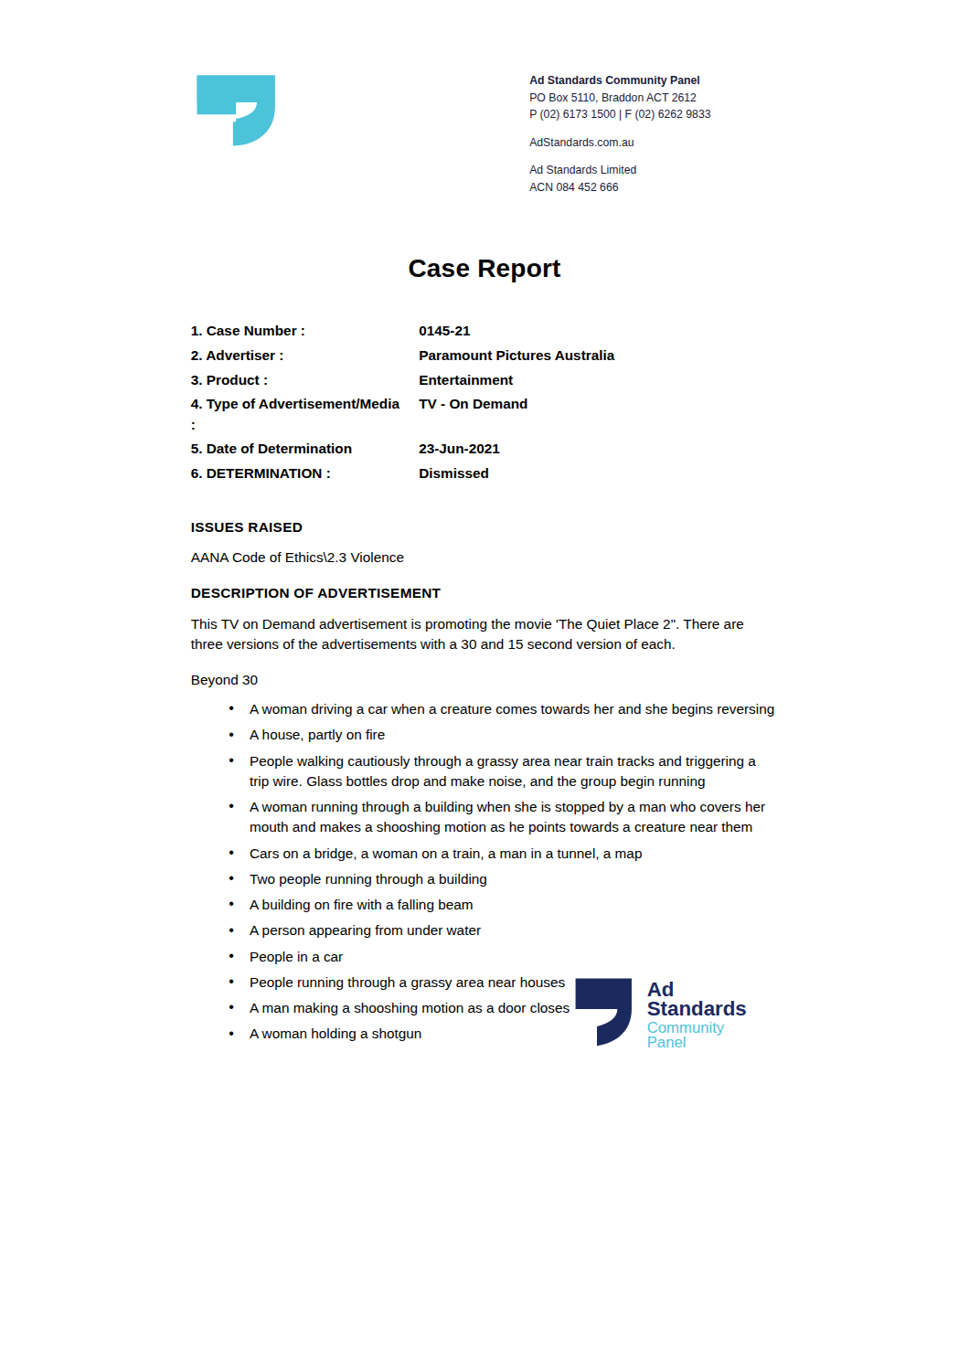Ad Standards Community Panel
PO Box 5110, Braddon ACT 2612
P (02) 6173 1500 | F (02) 6262 9833
AdStandards.com.au
Ad Standards Limited
ACN 084 452 666
Case Report
| 1. Case Number : | 0145-21 |
| 2. Advertiser : | Paramount Pictures Australia |
| 3. Product : | Entertainment |
| 4. Type of Advertisement/Media : | TV - On Demand |
| 5. Date of Determination | 23-Jun-2021 |
| 6. DETERMINATION : | Dismissed |
ISSUES RAISED
AANA Code of Ethics\2.3 Violence
DESCRIPTION OF ADVERTISEMENT
This TV on Demand advertisement is promoting the movie 'The Quiet Place 2". There are three versions of the advertisements with a 30 and 15 second version of each.
Beyond 30
A woman driving a car when a creature comes towards her and she begins reversing
A house, partly on fire
People walking cautiously through a grassy area near train tracks and triggering a trip wire. Glass bottles drop and make noise, and the group begin running
A woman running through a building when she is stopped by a man who covers her mouth and makes a shooshing motion as he points towards a creature near them
Cars on a bridge, a woman on a train, a man in a tunnel, a map
Two people running through a building
A building on fire with a falling beam
A person appearing from under water
People in a car
People running through a grassy area near houses
A man making a shooshing motion as a door closes
A woman holding a shotgun
Ad Standards Community Panel